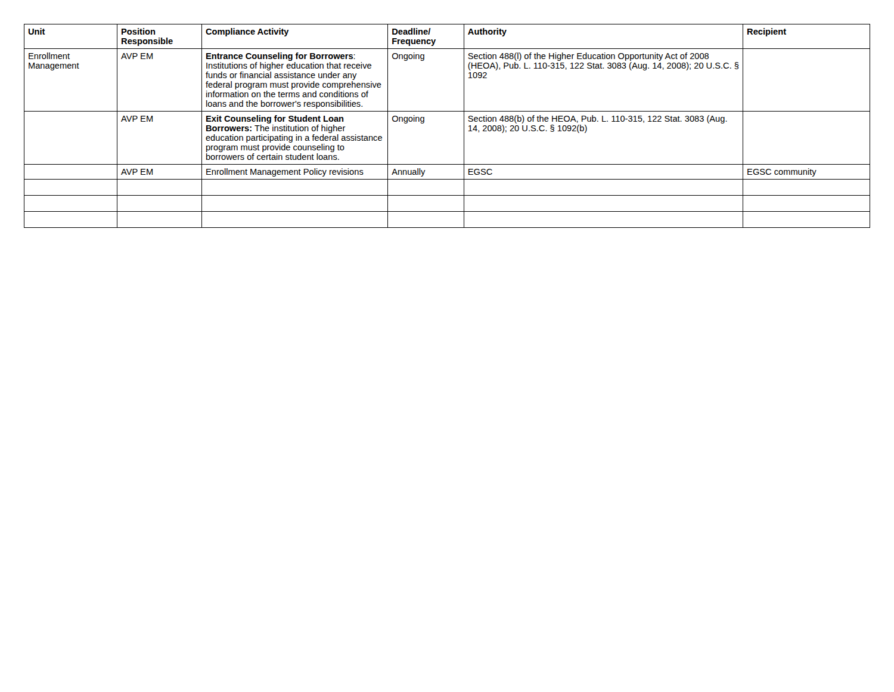| Unit | Position Responsible | Compliance Activity | Deadline/ Frequency | Authority | Recipient |
| --- | --- | --- | --- | --- | --- |
| Enrollment Management | AVP EM | Entrance Counseling for Borrowers : Institutions of higher education that receive funds or financial assistance under any federal program must provide comprehensive information on the terms and conditions of loans and the borrower's responsibilities. | Ongoing | Section 488(l) of the Higher Education Opportunity Act of 2008 (HEOA), Pub. L. 110-315, 122 Stat. 3083 (Aug. 14, 2008); 20 U.S.C. § 1092 | |
| | AVP EM | Exit Counseling for Student Loan Borrowers: The institution of higher education participating in a federal assistance program must provide counseling to borrowers of certain student loans. | Ongoing | Section 488(b) of the HEOA, Pub. L. 110-315, 122 Stat. 3083 (Aug. 14, 2008); 20 U.S.C. § 1092(b) | |
| | AVP EM | Enrollment Management Policy revisions | Annually | EGSC | EGSC community |